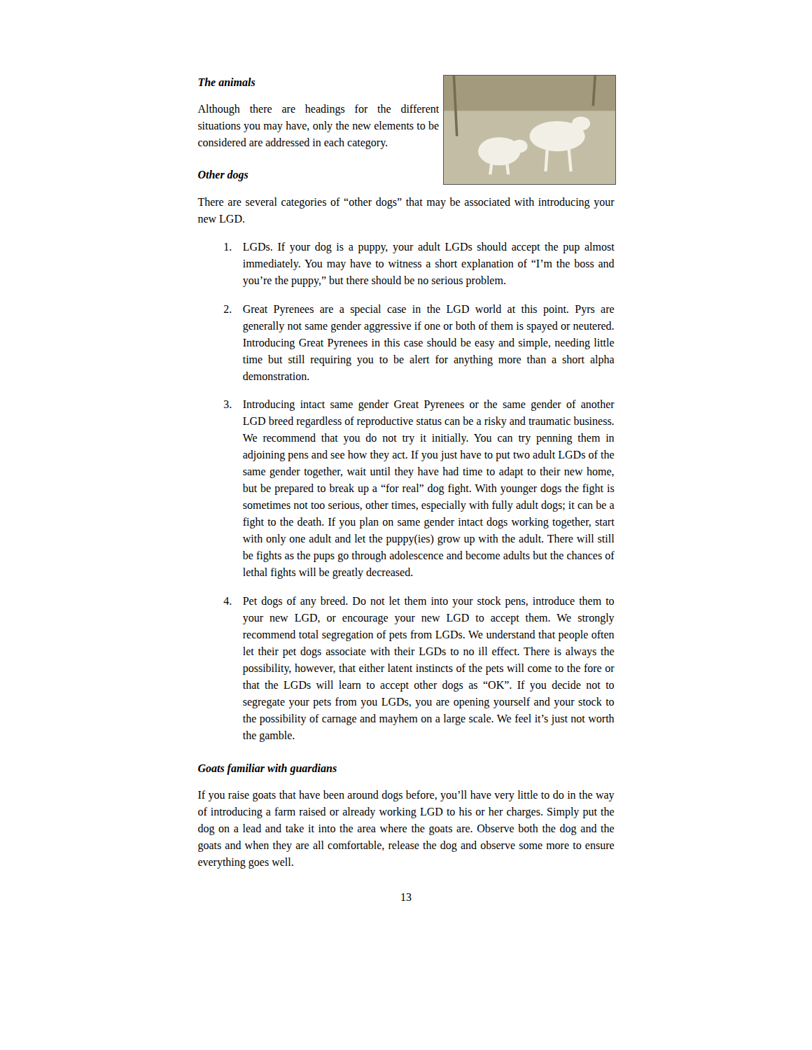The animals
Although there are headings for the different situations you may have, only the new elements to be considered are addressed in each category.
Other dogs
There are several categories of “other dogs” that may be associated with introducing your new LGD.
LGDs. If your dog is a puppy, your adult LGDs should accept the pup almost immediately. You may have to witness a short explanation of “I’m the boss and you’re the puppy,” but there should be no serious problem.
Great Pyrenees are a special case in the LGD world at this point. Pyrs are generally not same gender aggressive if one or both of them is spayed or neutered. Introducing Great Pyrenees in this case should be easy and simple, needing little time but still requiring you to be alert for anything more than a short alpha demonstration.
Introducing intact same gender Great Pyrenees or the same gender of another LGD breed regardless of reproductive status can be a risky and traumatic business. We recommend that you do not try it initially. You can try penning them in adjoining pens and see how they act. If you just have to put two adult LGDs of the same gender together, wait until they have had time to adapt to their new home, but be prepared to break up a “for real” dog fight. With younger dogs the fight is sometimes not too serious, other times, especially with fully adult dogs; it can be a fight to the death. If you plan on same gender intact dogs working together, start with only one adult and let the puppy(ies) grow up with the adult. There will still be fights as the pups go through adolescence and become adults but the chances of lethal fights will be greatly decreased.
Pet dogs of any breed. Do not let them into your stock pens, introduce them to your new LGD, or encourage your new LGD to accept them. We strongly recommend total segregation of pets from LGDs. We understand that people often let their pet dogs associate with their LGDs to no ill effect. There is always the possibility, however, that either latent instincts of the pets will come to the fore or that the LGDs will learn to accept other dogs as “OK”. If you decide not to segregate your pets from you LGDs, you are opening yourself and your stock to the possibility of carnage and mayhem on a large scale. We feel it’s just not worth the gamble.
Goats familiar with guardians
If you raise goats that have been around dogs before, you’ll have very little to do in the way of introducing a farm raised or already working LGD to his or her charges. Simply put the dog on a lead and take it into the area where the goats are. Observe both the dog and the goats and when they are all comfortable, release the dog and observe some more to ensure everything goes well.
13